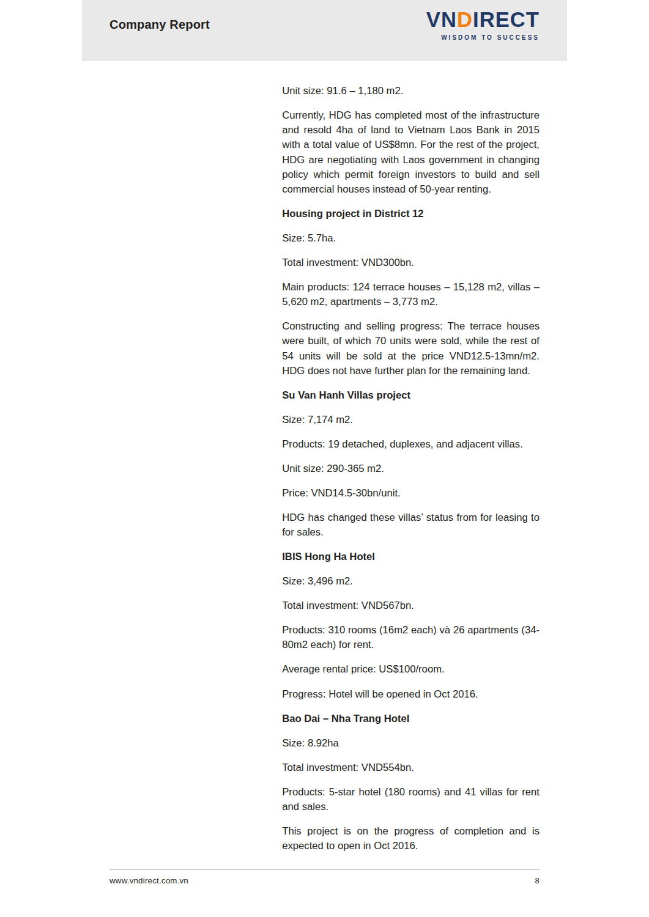Company Report
VNDIRECT
WISDOM TO SUCCESS
Unit size: 91.6 – 1,180 m2.
Currently, HDG has completed most of the infrastructure and resold 4ha of land to Vietnam Laos Bank in 2015 with a total value of US$8mn. For the rest of the project, HDG are negotiating with Laos government in changing policy which permit foreign investors to build and sell commercial houses instead of 50-year renting.
Housing project in District 12
Size: 5.7ha.
Total investment: VND300bn.
Main products: 124 terrace houses – 15,128 m2, villas – 5,620 m2, apartments – 3,773 m2.
Constructing and selling progress: The terrace houses were built, of which 70 units were sold, while the rest of 54 units will be sold at the price VND12.5-13mn/m2. HDG does not have further plan for the remaining land.
Su Van Hanh Villas project
Size: 7,174 m2.
Products: 19 detached, duplexes, and adjacent villas.
Unit size: 290-365 m2.
Price: VND14.5-30bn/unit.
HDG has changed these villas’ status from for leasing to for sales.
IBIS Hong Ha Hotel
Size: 3,496 m2.
Total investment: VND567bn.
Products: 310 rooms (16m2 each) và 26 apartments (34-80m2 each) for rent.
Average rental price: US$100/room.
Progress: Hotel will be opened in Oct 2016.
Bao Dai – Nha Trang Hotel
Size: 8.92ha
Total investment: VND554bn.
Products: 5-star hotel (180 rooms) and 41 villas for rent and sales.
This project is on the progress of completion and is expected to open in Oct 2016.
www.vndirect.com.vn
8